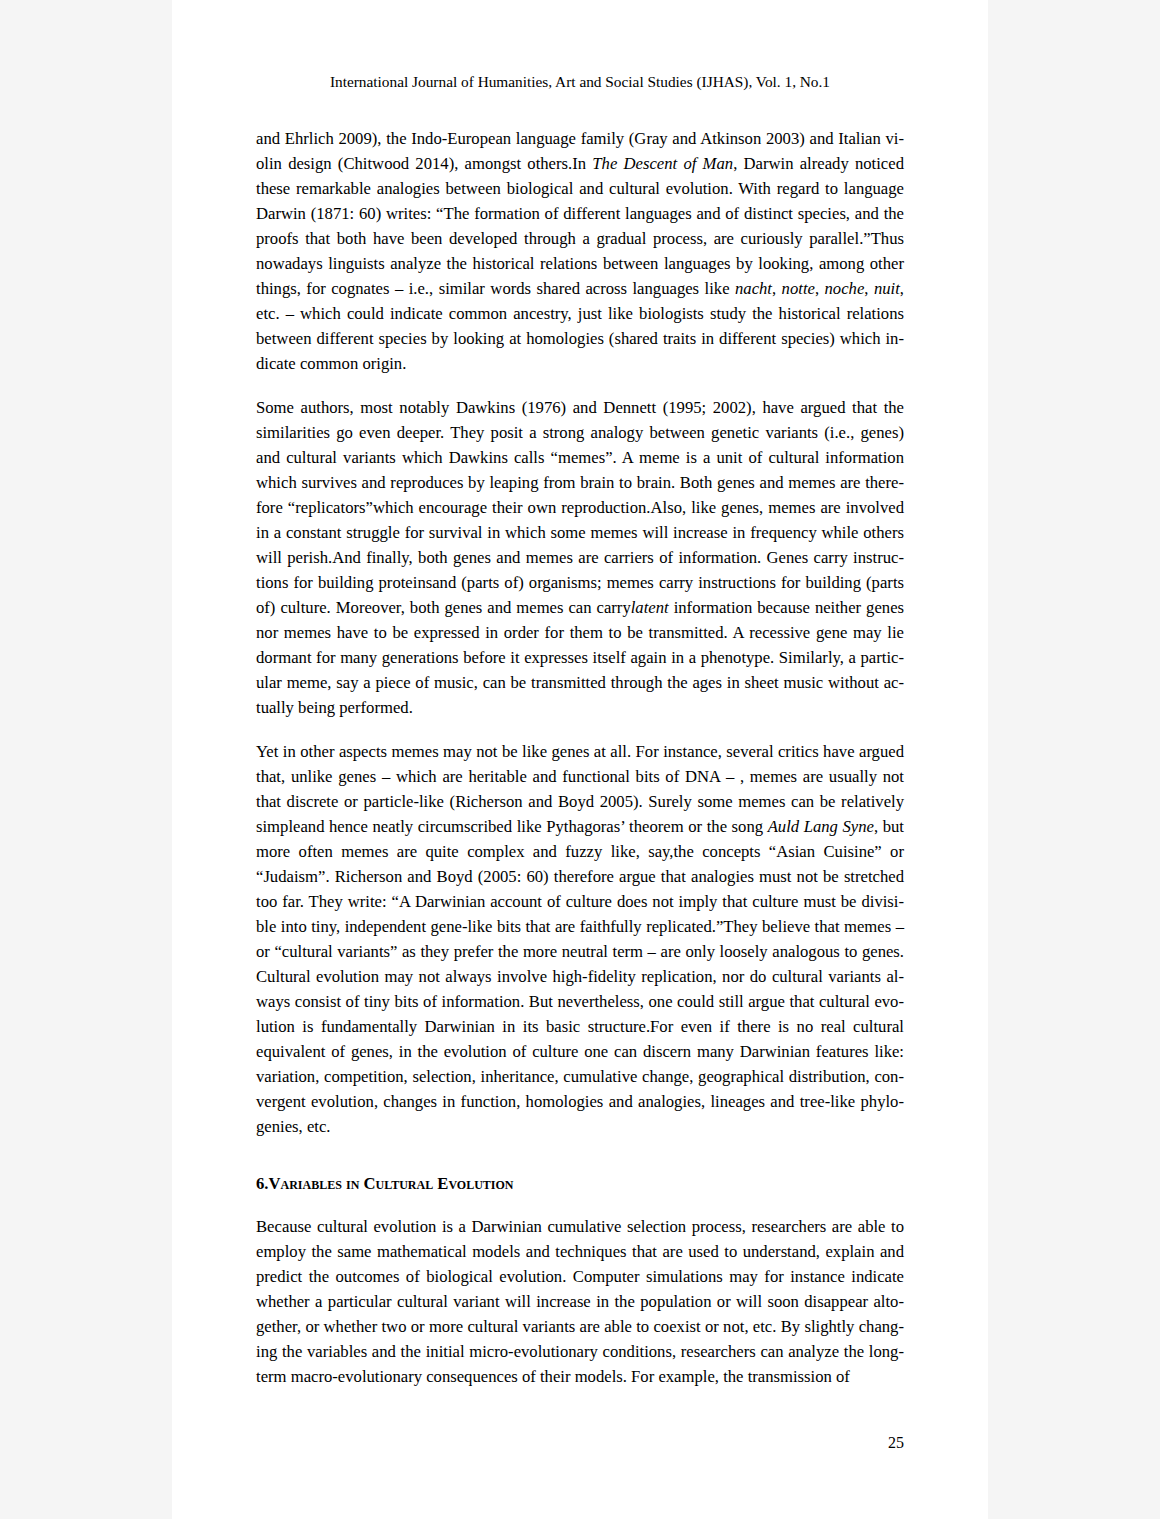International Journal of Humanities, Art and Social Studies (IJHAS), Vol. 1, No.1
and Ehrlich 2009), the Indo-European language family (Gray and Atkinson 2003) and Italian violin design (Chitwood 2014), amongst others.In The Descent of Man, Darwin already noticed these remarkable analogies between biological and cultural evolution. With regard to language Darwin (1871: 60) writes: “The formation of different languages and of distinct species, and the proofs that both have been developed through a gradual process, are curiously parallel.”Thus nowadays linguists analyze the historical relations between languages by looking, among other things, for cognates – i.e., similar words shared across languages like nacht, notte, noche, nuit, etc. – which could indicate common ancestry, just like biologists study the historical relations between different species by looking at homologies (shared traits in different species) which indicate common origin.
Some authors, most notably Dawkins (1976) and Dennett (1995; 2002), have argued that the similarities go even deeper. They posit a strong analogy between genetic variants (i.e., genes) and cultural variants which Dawkins calls “memes”. A meme is a unit of cultural information which survives and reproduces by leaping from brain to brain. Both genes and memes are therefore “replicators”which encourage their own reproduction.Also, like genes, memes are involved in a constant struggle for survival in which some memes will increase in frequency while others will perish.And finally, both genes and memes are carriers of information. Genes carry instructions for building proteinsand (parts of) organisms; memes carry instructions for building (parts of) culture. Moreover, both genes and memes can carrylatent information because neither genes nor memes have to be expressed in order for them to be transmitted. A recessive gene may lie dormant for many generations before it expresses itself again in a phenotype. Similarly, a particular meme, say a piece of music, can be transmitted through the ages in sheet music without actually being performed.
Yet in other aspects memes may not be like genes at all. For instance, several critics have argued that, unlike genes – which are heritable and functional bits of DNA – , memes are usually not that discrete or particle-like (Richerson and Boyd 2005). Surely some memes can be relatively simpleand hence neatly circumscribed like Pythagoras’ theorem or the song Auld Lang Syne, but more often memes are quite complex and fuzzy like, say,the concepts “Asian Cuisine” or “Judaism”. Richerson and Boyd (2005: 60) therefore argue that analogies must not be stretched too far. They write: “A Darwinian account of culture does not imply that culture must be divisible into tiny, independent gene-like bits that are faithfully replicated.”They believe that memes – or “cultural variants” as they prefer the more neutral term – are only loosely analogous to genes. Cultural evolution may not always involve high-fidelity replication, nor do cultural variants always consist of tiny bits of information. But nevertheless, one could still argue that cultural evolution is fundamentally Darwinian in its basic structure.For even if there is no real cultural equivalent of genes, in the evolution of culture one can discern many Darwinian features like: variation, competition, selection, inheritance, cumulative change, geographical distribution, convergent evolution, changes in function, homologies and analogies, lineages and tree-like phylogenies, etc.
6. Variables in Cultural Evolution
Because cultural evolution is a Darwinian cumulative selection process, researchers are able to employ the same mathematical models and techniques that are used to understand, explain and predict the outcomes of biological evolution. Computer simulations may for instance indicate whether a particular cultural variant will increase in the population or will soon disappear altogether, or whether two or more cultural variants are able to coexist or not, etc. By slightly changing the variables and the initial micro-evolutionary conditions, researchers can analyze the long-term macro-evolutionary consequences of their models. For example, the transmission of
25